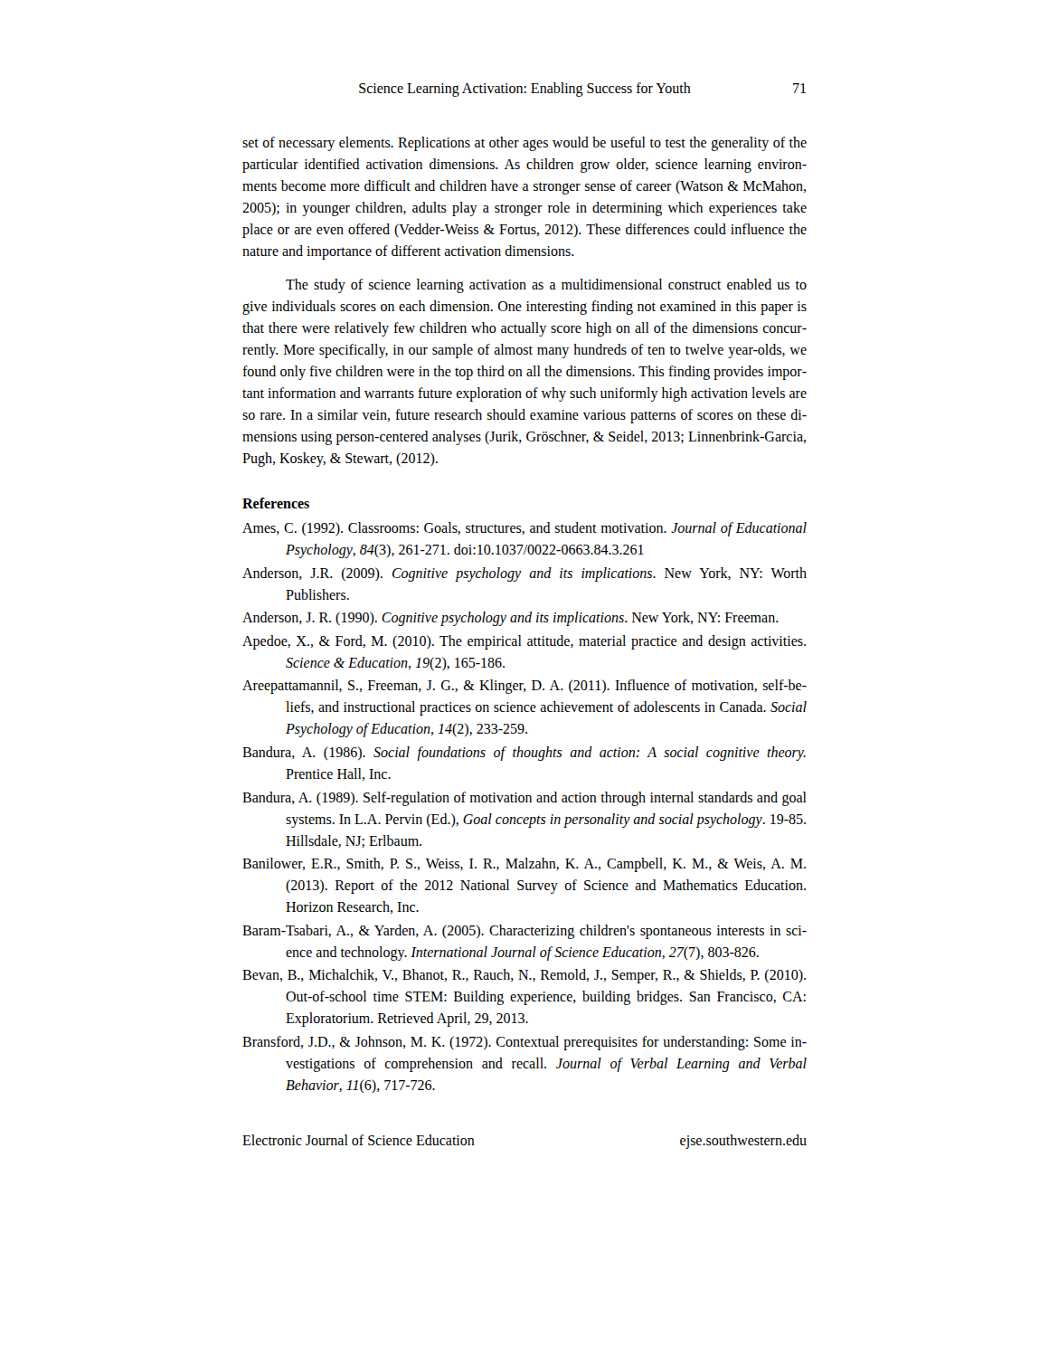Science Learning Activation: Enabling Success for Youth 71
set of necessary elements. Replications at other ages would be useful to test the generality of the particular identified activation dimensions. As children grow older, science learning environments become more difficult and children have a stronger sense of career (Watson & McMahon, 2005); in younger children, adults play a stronger role in determining which experiences take place or are even offered (Vedder-Weiss & Fortus, 2012). These differences could influence the nature and importance of different activation dimensions.
The study of science learning activation as a multidimensional construct enabled us to give individuals scores on each dimension. One interesting finding not examined in this paper is that there were relatively few children who actually score high on all of the dimensions concurrently. More specifically, in our sample of almost many hundreds of ten to twelve year-olds, we found only five children were in the top third on all the dimensions. This finding provides important information and warrants future exploration of why such uniformly high activation levels are so rare. In a similar vein, future research should examine various patterns of scores on these dimensions using person-centered analyses (Jurik, Gröschner, & Seidel, 2013; Linnenbrink-Garcia, Pugh, Koskey, & Stewart, (2012).
References
Ames, C. (1992). Classrooms: Goals, structures, and student motivation. Journal of Educational Psychology, 84(3), 261-271. doi:10.1037/0022-0663.84.3.261
Anderson, J.R. (2009). Cognitive psychology and its implications. New York, NY: Worth Publishers.
Anderson, J. R. (1990). Cognitive psychology and its implications. New York, NY: Freeman.
Apedoe, X., & Ford, M. (2010). The empirical attitude, material practice and design activities. Science & Education, 19(2), 165-186.
Areepattamannil, S., Freeman, J. G., & Klinger, D. A. (2011). Influence of motivation, self-beliefs, and instructional practices on science achievement of adolescents in Canada. Social Psychology of Education, 14(2), 233-259.
Bandura, A. (1986). Social foundations of thoughts and action: A social cognitive theory. Prentice Hall, Inc.
Bandura, A. (1989). Self-regulation of motivation and action through internal standards and goal systems. In L.A. Pervin (Ed.), Goal concepts in personality and social psychology. 19-85. Hillsdale, NJ; Erlbaum.
Banilower, E.R., Smith, P. S., Weiss, I. R., Malzahn, K. A., Campbell, K. M., & Weis, A. M. (2013). Report of the 2012 National Survey of Science and Mathematics Education. Horizon Research, Inc.
Baram-Tsabari, A., & Yarden, A. (2005). Characterizing children's spontaneous interests in science and technology. International Journal of Science Education, 27(7), 803-826.
Bevan, B., Michalchik, V., Bhanot, R., Rauch, N., Remold, J., Semper, R., & Shields, P. (2010). Out-of-school time STEM: Building experience, building bridges. San Francisco, CA: Exploratorium. Retrieved April, 29, 2013.
Bransford, J.D., & Johnson, M. K. (1972). Contextual prerequisites for understanding: Some investigations of comprehension and recall. Journal of Verbal Learning and Verbal Behavior, 11(6), 717-726.
Electronic Journal of Science Education ejse.southwestern.edu